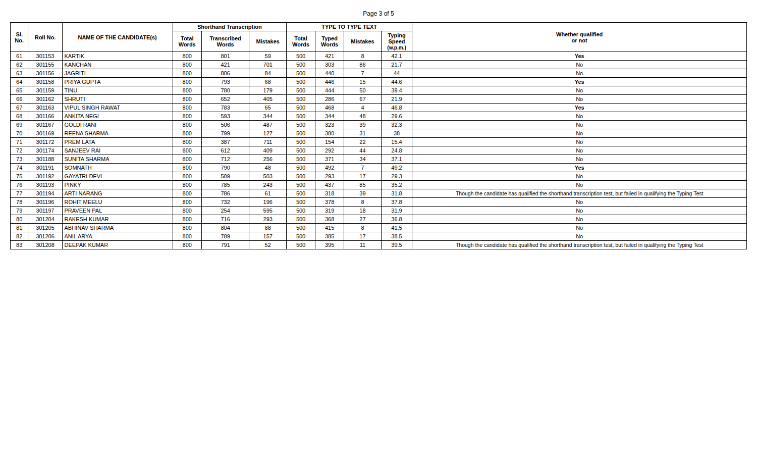Page 3 of 5
| Sl. No. | Roll No. | NAME OF THE CANDIDATE(s) | Shorthand Transcription | TYPE TO TYPE TEXT | Whether qualified or not |
| --- | --- | --- | --- | --- | --- |
| Total Words | Transcribed Words | Mistakes | Total Words | Typed Words | Mistakes | Typing Speed (w.p.m.) |
| 61 | 301153 | KARTIK | 800 | 801 | 59 | 500 | 421 | 8 | 42.1 | Yes |
| 62 | 301155 | KANCHAN | 800 | 421 | 701 | 500 | 303 | 86 | 21.7 | No |
| 63 | 301156 | JAGRITI | 800 | 806 | 84 | 500 | 440 | 7 | 44 | No |
| 64 | 301158 | PRIYA GUPTA | 800 | 793 | 68 | 500 | 446 | 15 | 44.6 | Yes |
| 65 | 301159 | TINU | 800 | 780 | 179 | 500 | 444 | 50 | 39.4 | No |
| 66 | 301162 | SHRUTI | 800 | 652 | 405 | 500 | 286 | 67 | 21.9 | No |
| 67 | 301163 | VIPUL SINGH RAWAT | 800 | 783 | 65 | 500 | 468 | 4 | 46.8 | Yes |
| 68 | 301166 | ANKITA NEGI | 800 | 593 | 344 | 500 | 344 | 48 | 29.6 | No |
| 69 | 301167 | GOLDI RANI | 800 | 506 | 487 | 500 | 323 | 39 | 32.3 | No |
| 70 | 301169 | REENA SHARMA | 800 | 799 | 127 | 500 | 380 | 31 | 38 | No |
| 71 | 301172 | PREM LATA | 800 | 387 | 711 | 500 | 154 | 22 | 15.4 | No |
| 72 | 301174 | SANJEEV RAI | 800 | 612 | 409 | 500 | 292 | 44 | 24.8 | No |
| 73 | 301188 | SUNITA SHARMA | 800 | 712 | 256 | 500 | 371 | 34 | 37.1 | No |
| 74 | 301191 | SOMNATH | 800 | 790 | 48 | 500 | 492 | 7 | 49.2 | Yes |
| 75 | 301192 | GAYATRI DEVI | 800 | 509 | 503 | 500 | 293 | 17 | 29.3 | No |
| 76 | 301193 | PINKY | 800 | 785 | 243 | 500 | 437 | 85 | 35.2 | No |
| 77 | 301194 | ARTI NARANG | 800 | 786 | 61 | 500 | 318 | 39 | 31.8 | Though the candidate has qualified the shorthand transcription test, but failed in qualifying the Typing Test |
| 78 | 301196 | ROHIT MEELU | 800 | 732 | 196 | 500 | 378 | 8 | 37.8 | No |
| 79 | 301197 | PRAVEEN PAL | 800 | 254 | 595 | 500 | 319 | 18 | 31.9 | No |
| 80 | 301204 | RAKESH KUMAR | 800 | 716 | 293 | 500 | 368 | 27 | 36.8 | No |
| 81 | 301205 | ABHINAV SHARMA | 800 | 804 | 88 | 500 | 415 | 8 | 41.5 | No |
| 82 | 301206 | ANIL ARYA | 800 | 789 | 157 | 500 | 385 | 17 | 38.5 | No |
| 83 | 301208 | DEEPAK KUMAR | 800 | 791 | 52 | 500 | 395 | 11 | 39.5 | Though the candidate has qualified the shorthand transcription test, but failed in qualifying the Typing Test |